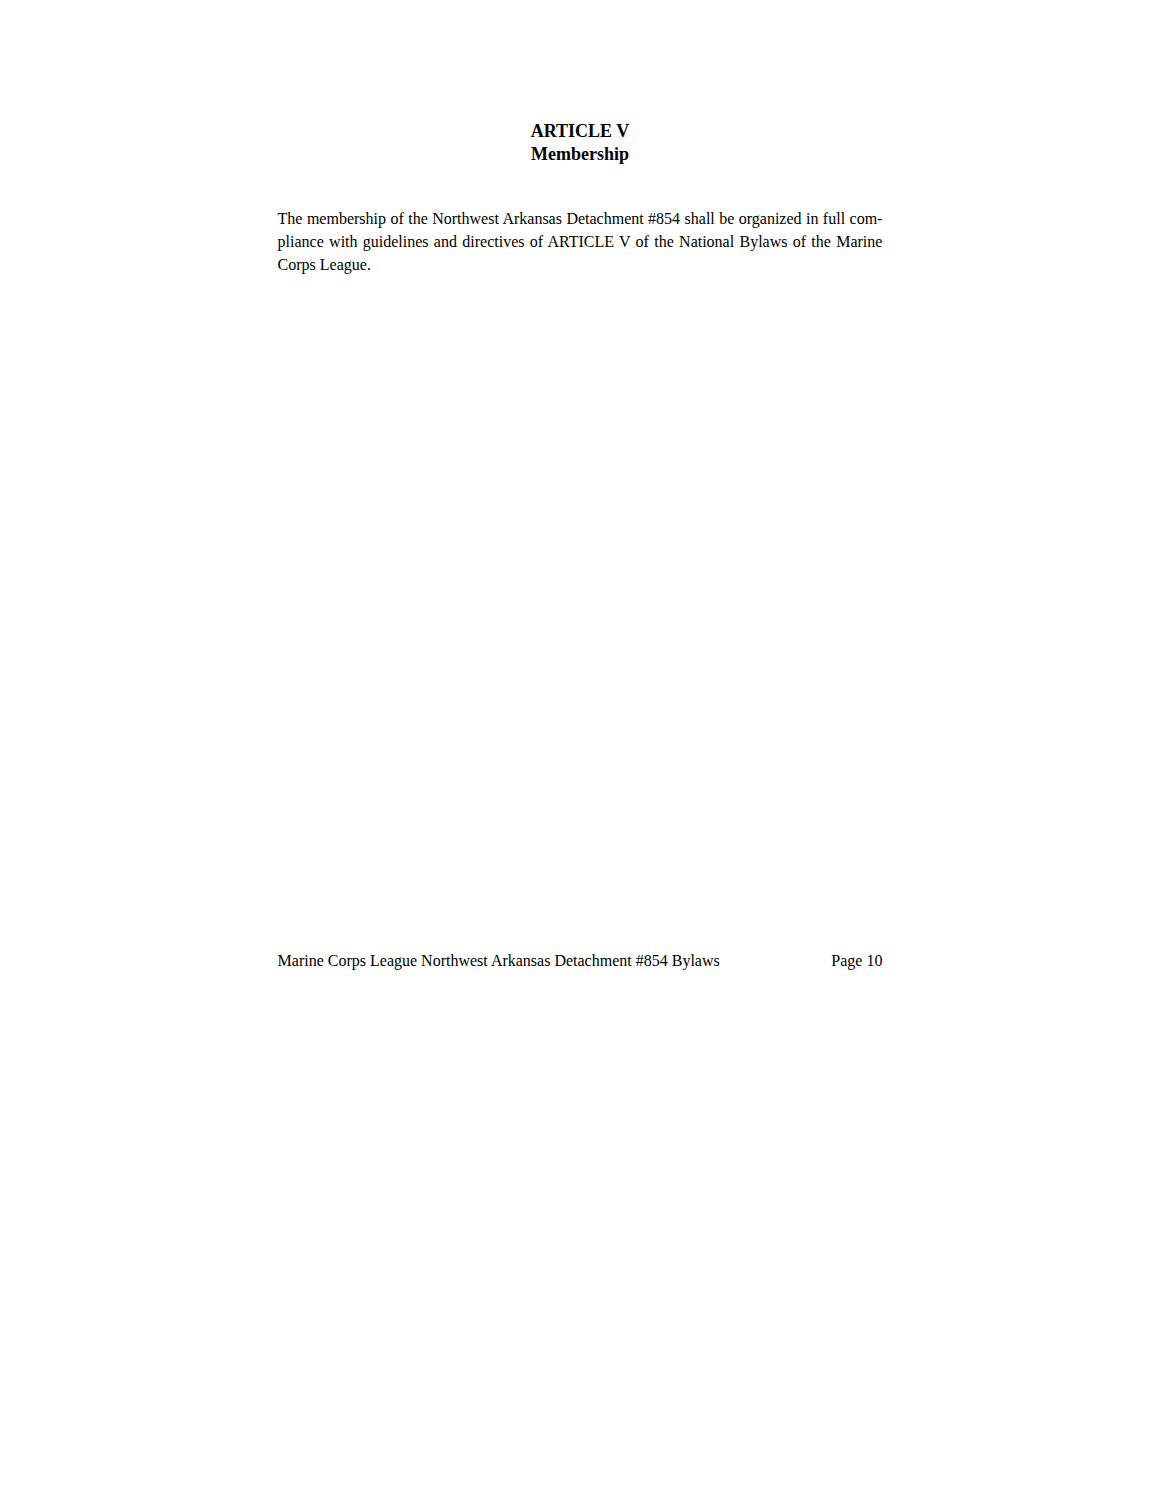ARTICLE VMembership
The membership of the Northwest Arkansas Detachment #854 shall be organized in full compliance with guidelines and directives of ARTICLE V of the National Bylaws of the Marine Corps League.
Marine Corps League Northwest Arkansas Detachment #854 Bylaws
Page 10